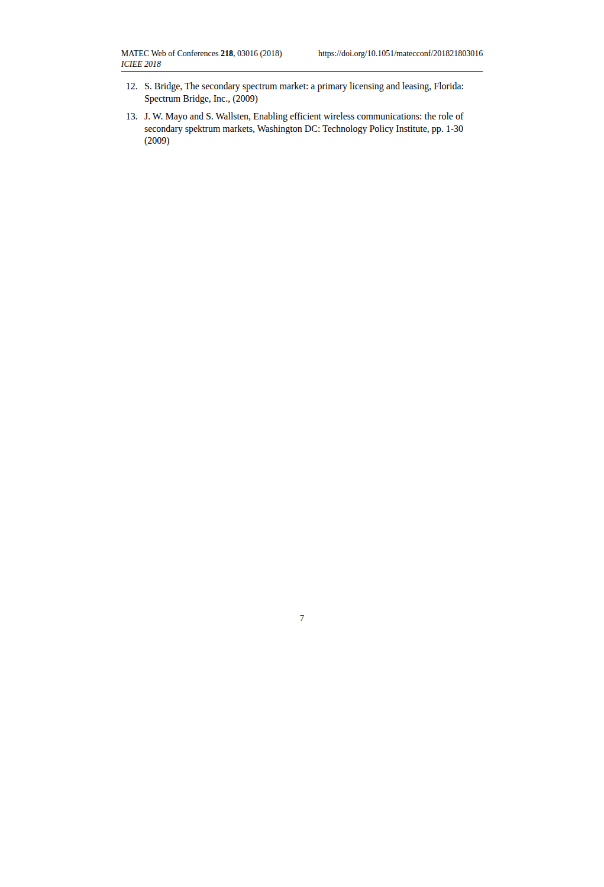MATEC Web of Conferences 218, 03016 (2018)
https://doi.org/10.1051/matecconf/201821803016
ICIEE 2018
12. S. Bridge, The secondary spectrum market: a primary licensing and leasing, Florida: Spectrum Bridge, Inc., (2009)
13. J. W. Mayo and S. Wallsten, Enabling efficient wireless communications: the role of secondary spektrum markets, Washington DC: Technology Policy Institute, pp. 1-30 (2009)
7